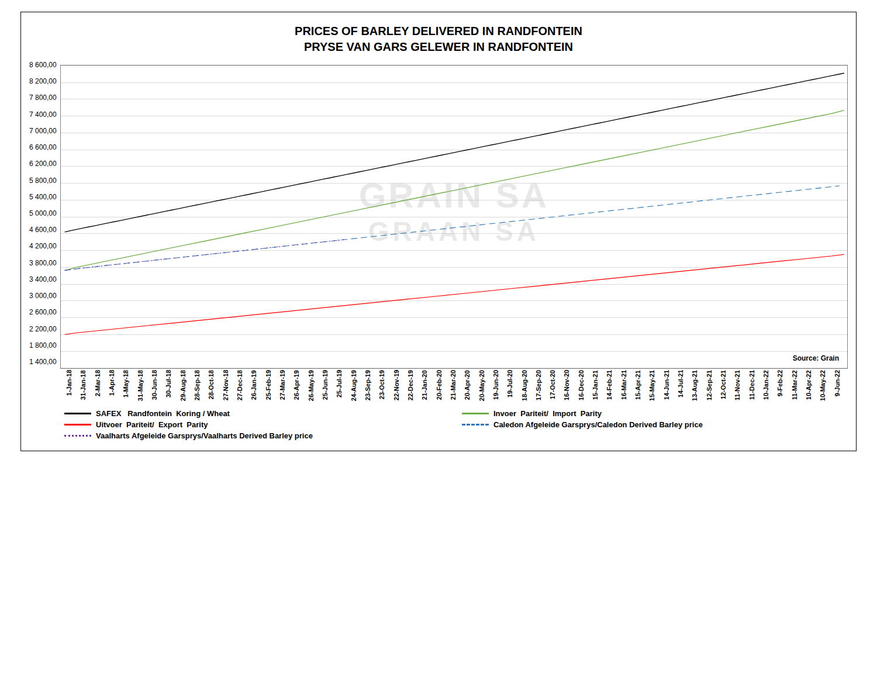PRICES OF BARLEY DELIVERED IN RANDFONTEIN
PRYSE VAN GARS GELEWER IN RANDFONTEIN
8 600,00 8 200,00 7 800,00 7 400,00 7 000,00 6 600,00 6 200,00 5 800,00 5 400,00 5 000,00 4 600,00 4 200,00 3 800,00 3 400,00 3 000,00 2 600,00 2 200,00 1 800,00 1 400,00
GRAIN SAGRAAN SA
Source: Grain
1-Jan-18 31-Jan-18 2-Mar-18 1-Apr-18 1-May-18 31-May-18 30-Jun-18 30-Jul-18 29-Aug-18 28-Sep-18 28-Oct-18 27-Nov-18 27-Dec-18 26-Jan-19 25-Feb-19 27-Mar-19 26-Apr-19 26-May-19 25-Jun-19 25-Jul-19 24-Aug-19 23-Sep-19 23-Oct-19 22-Nov-19 22-Dec-19 21-Jan-20 20-Feb-20 21-Mar-20 20-Apr-20 20-May-20 19-Jun-20 19-Jul-20 18-Aug-20 17-Sep-20 17-Oct-20 16-Nov-20 16-Dec-20 15-Jan-21 14-Feb-21 16-Mar-21 15-Apr-21 15-May-21 14-Jun-21 14-Jul-21 13-Aug-21 12-Sep-21 12-Oct-21 11-Nov-21 11-Dec-21 10-Jan-22 9-Feb-22 11-Mar-22 10-Apr-22 10-May-22 9-Jun-22
SAFEX Randfontein Koring / Wheat
Invoer Pariteit/ Import Parity
Uitvoer Pariteit/ Export Parity
Caledon Afgeleide Garsprys/Caledon Derived Barley price
Vaalharts Afgeleide Garsprys/Vaalharts Derived Barley price